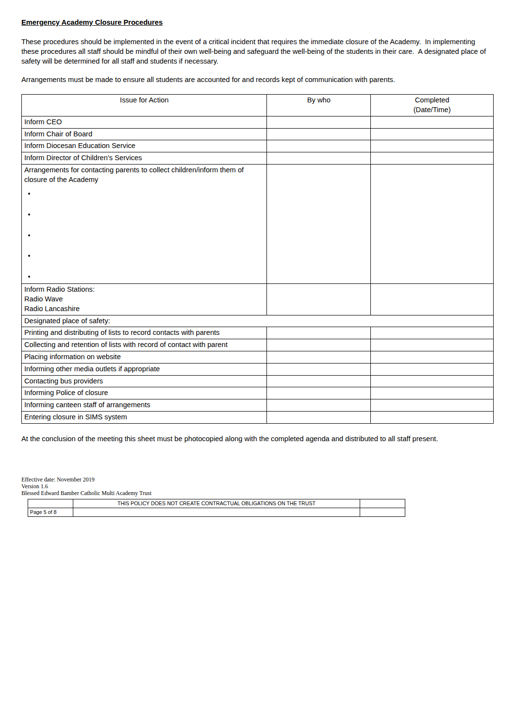Emergency Academy Closure Procedures
These procedures should be implemented in the event of a critical incident that requires the immediate closure of the Academy. In implementing these procedures all staff should be mindful of their own well-being and safeguard the well-being of the students in their care. A designated place of safety will be determined for all staff and students if necessary.
Arrangements must be made to ensure all students are accounted for and records kept of communication with parents.
| Issue for Action | By who | Completed (Date/Time) |
| --- | --- | --- |
| Inform CEO | | |
| Inform Chair of Board | | |
| Inform Diocesan Education Service | | |
| Inform Director of Children’s Services | | |
| Arrangements for contacting parents to collect children/inform them of closure of the Academy | | |
| Inform Radio Stations: Radio Wave Radio Lancashire | | |
| Designated place of safety: |
| Printing and distributing of lists to record contacts with parents | | |
| Collecting and retention of lists with record of contact with parent | | |
| Placing information on website | | |
| Informing other media outlets if appropriate | | |
| Contacting bus providers | | |
| Informing Police of closure | | |
| Informing canteen staff of arrangements | | |
| Entering closure in SIMS system | | |
At the conclusion of the meeting this sheet must be photocopied along with the completed agenda and distributed to all staff present.
Effective date: November 2019
Version 1.6
Blessed Edward Bamber Catholic Multi Academy Trust
| | THIS POLICY DOES NOT CREATE CONTRACTUAL OBLIGATIONS ON THE TRUST | |
| Page 5 of 8 | | |